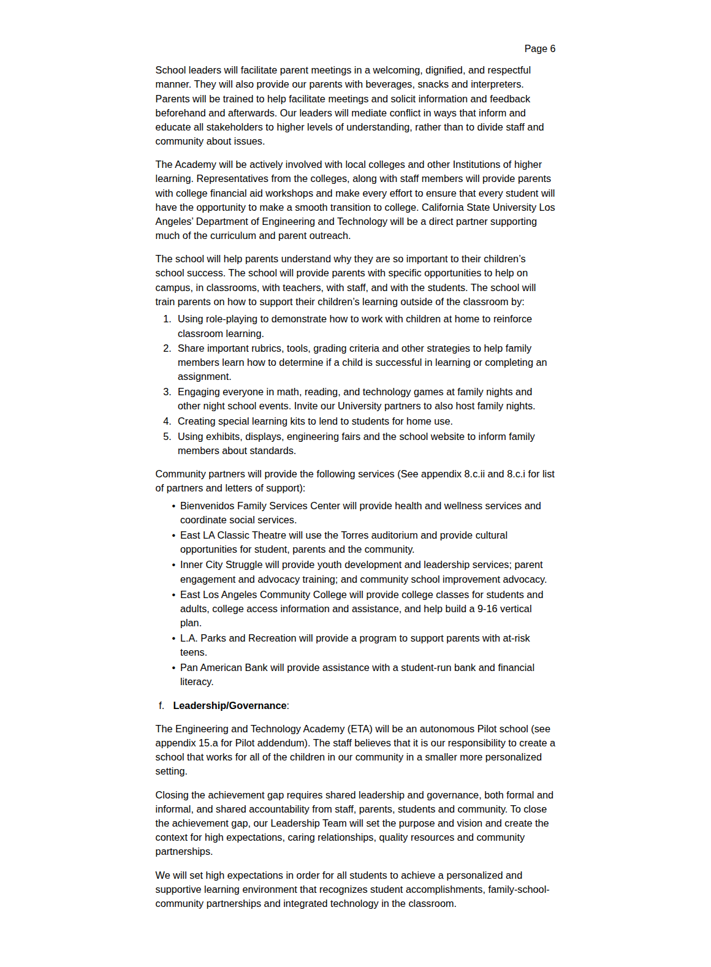Page 6
School leaders will facilitate parent meetings in a welcoming, dignified, and respectful manner. They will also provide our parents with beverages, snacks and interpreters. Parents will be trained to help facilitate meetings and solicit information and feedback beforehand and afterwards. Our leaders will mediate conflict in ways that inform and educate all stakeholders to higher levels of understanding, rather than to divide staff and community about issues.
The Academy will be actively involved with local colleges and other Institutions of higher learning. Representatives from the colleges, along with staff members will provide parents with college financial aid workshops and make every effort to ensure that every student will have the opportunity to make a smooth transition to college. California State University Los Angeles’ Department of Engineering and Technology will be a direct partner supporting much of the curriculum and parent outreach.
The school will help parents understand why they are so important to their children’s school success. The school will provide parents with specific opportunities to help on campus, in classrooms, with teachers, with staff, and with the students. The school will train parents on how to support their children’s learning outside of the classroom by:
Using role-playing to demonstrate how to work with children at home to reinforce classroom learning.
Share important rubrics, tools, grading criteria and other strategies to help family members learn how to determine if a child is successful in learning or completing an assignment.
Engaging everyone in math, reading, and technology games at family nights and other night school events. Invite our University partners to also host family nights.
Creating special learning kits to lend to students for home use.
Using exhibits, displays, engineering fairs and the school website to inform family members about standards.
Community partners will provide the following services (See appendix 8.c.ii and 8.c.i for list of partners and letters of support):
Bienvenidos Family Services Center will provide health and wellness services and coordinate social services.
East LA Classic Theatre will use the Torres auditorium and provide cultural opportunities for student, parents and the community.
Inner City Struggle will provide youth development and leadership services; parent engagement and advocacy training; and community school improvement advocacy.
East Los Angeles Community College will provide college classes for students and adults, college access information and assistance, and help build a 9-16 vertical plan.
L.A. Parks and Recreation will provide a program to support parents with at-risk teens.
Pan American Bank will provide assistance with a student-run bank and financial literacy.
f. Leadership/Governance:
The Engineering and Technology Academy (ETA) will be an autonomous Pilot school (see appendix 15.a for Pilot addendum). The staff believes that it is our responsibility to create a school that works for all of the children in our community in a smaller more personalized setting.
Closing the achievement gap requires shared leadership and governance, both formal and informal, and shared accountability from staff, parents, students and community. To close the achievement gap, our Leadership Team will set the purpose and vision and create the context for high expectations, caring relationships, quality resources and community partnerships.
We will set high expectations in order for all students to achieve a personalized and supportive learning environment that recognizes student accomplishments, family-school-community partnerships and integrated technology in the classroom.